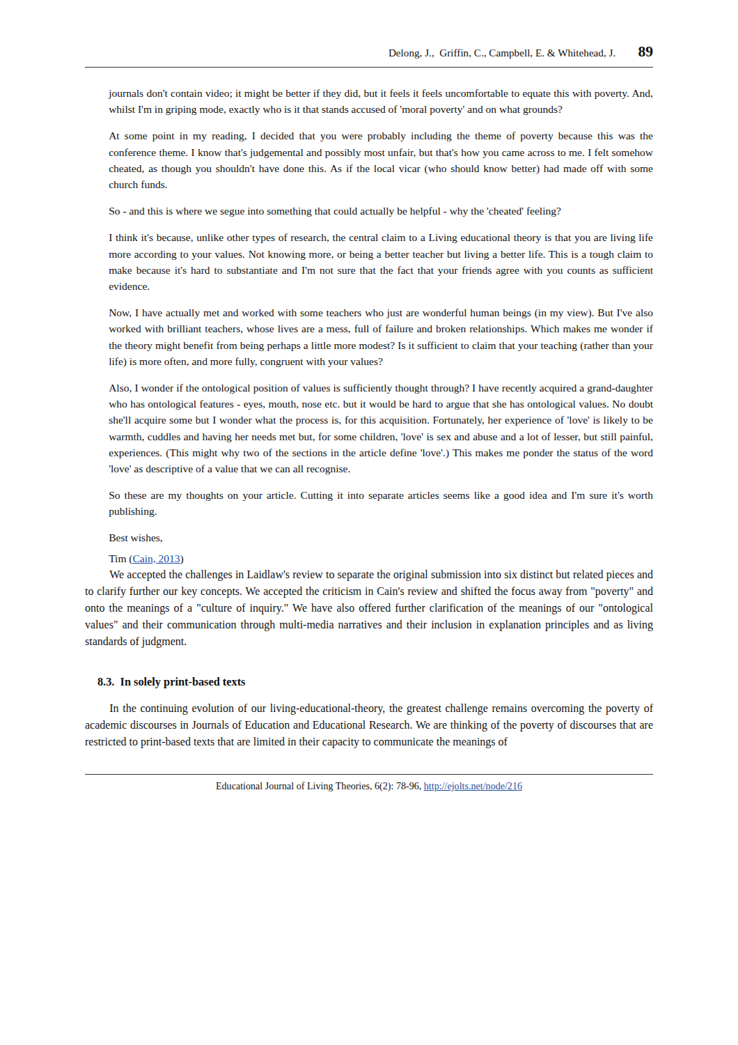Delong, J., Griffin, C., Campbell, E. & Whitehead, J. 89
journals don't contain video; it might be better if they did, but it feels it feels uncomfortable to equate this with poverty. And, whilst I'm in griping mode, exactly who is it that stands accused of 'moral poverty' and on what grounds?
At some point in my reading, I decided that you were probably including the theme of poverty because this was the conference theme. I know that's judgemental and possibly most unfair, but that's how you came across to me. I felt somehow cheated, as though you shouldn't have done this. As if the local vicar (who should know better) had made off with some church funds.
So - and this is where we segue into something that could actually be helpful - why the 'cheated' feeling?
I think it's because, unlike other types of research, the central claim to a Living educational theory is that you are living life more according to your values. Not knowing more, or being a better teacher but living a better life. This is a tough claim to make because it's hard to substantiate and I'm not sure that the fact that your friends agree with you counts as sufficient evidence.
Now, I have actually met and worked with some teachers who just are wonderful human beings (in my view). But I've also worked with brilliant teachers, whose lives are a mess, full of failure and broken relationships. Which makes me wonder if the theory might benefit from being perhaps a little more modest? Is it sufficient to claim that your teaching (rather than your life) is more often, and more fully, congruent with your values?
Also, I wonder if the ontological position of values is sufficiently thought through? I have recently acquired a grand-daughter who has ontological features - eyes, mouth, nose etc. but it would be hard to argue that she has ontological values. No doubt she'll acquire some but I wonder what the process is, for this acquisition. Fortunately, her experience of 'love' is likely to be warmth, cuddles and having her needs met but, for some children, 'love' is sex and abuse and a lot of lesser, but still painful, experiences. (This might why two of the sections in the article define 'love'.) This makes me ponder the status of the word 'love' as descriptive of a value that we can all recognise.
So these are my thoughts on your article. Cutting it into separate articles seems like a good idea and I'm sure it's worth publishing.
Best wishes,
Tim (Cain, 2013)
We accepted the challenges in Laidlaw's review to separate the original submission into six distinct but related pieces and to clarify further our key concepts. We accepted the criticism in Cain's review and shifted the focus away from "poverty" and onto the meanings of a "culture of inquiry." We have also offered further clarification of the meanings of our "ontological values" and their communication through multi-media narratives and their inclusion in explanation principles and as living standards of judgment.
8.3. In solely print-based texts
In the continuing evolution of our living-educational-theory, the greatest challenge remains overcoming the poverty of academic discourses in Journals of Education and Educational Research. We are thinking of the poverty of discourses that are restricted to print-based texts that are limited in their capacity to communicate the meanings of
Educational Journal of Living Theories, 6(2): 78-96, http://ejolts.net/node/216